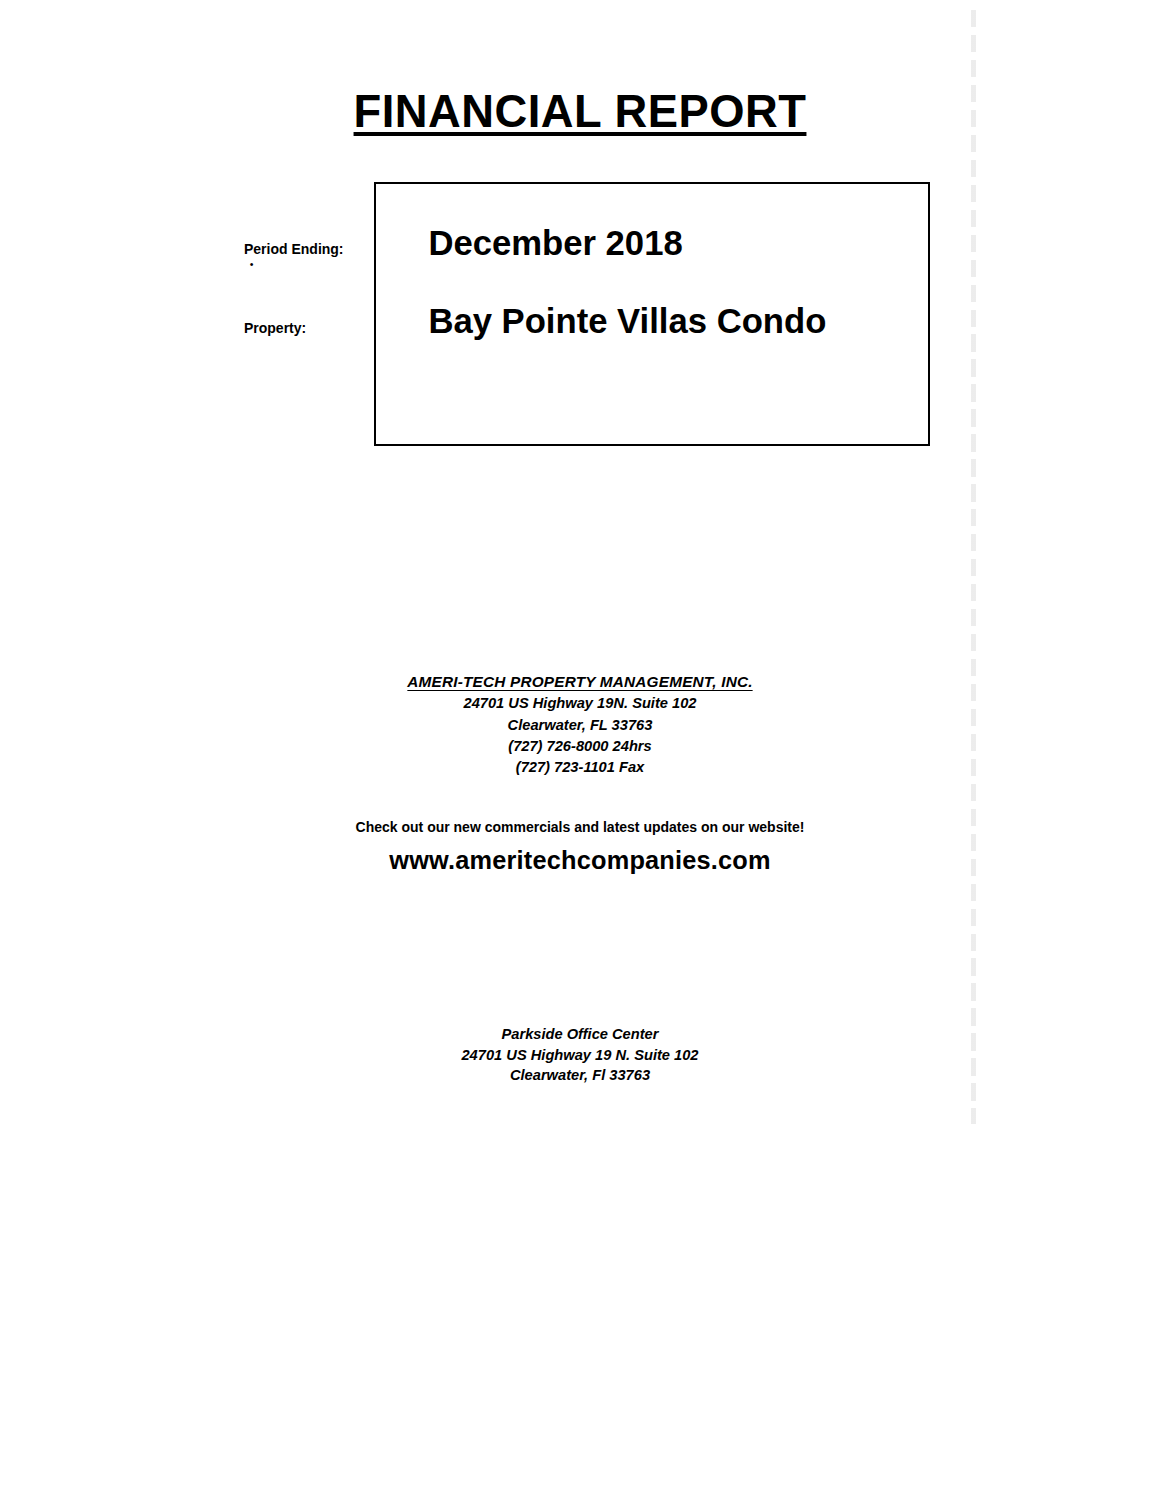FINANCIAL REPORT
Period Ending:
•
Property:
December 2018
Bay Pointe Villas Condo
AMERI-TECH PROPERTY MANAGEMENT, INC.
24701 US Highway 19N. Suite 102
Clearwater, FL 33763
(727) 726-8000 24hrs
(727) 723-1101 Fax
Check out our new commercials and latest updates on our website!
www.ameritechcompanies.com
Parkside Office Center
24701 US Highway 19 N. Suite 102
Clearwater, Fl 33763